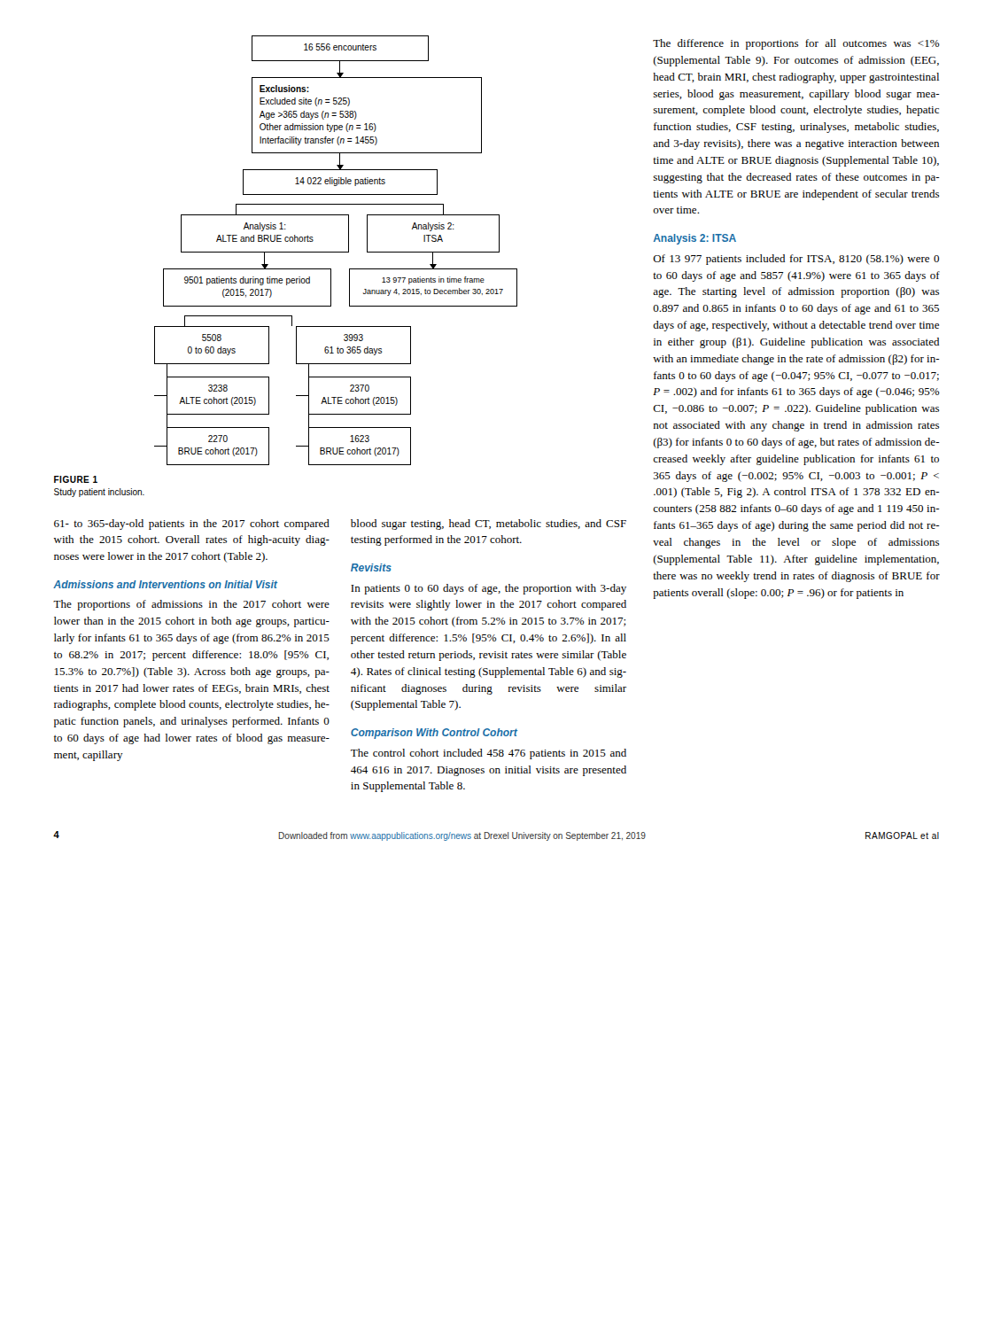16 556 encounters
Exclusions:
Excluded site (n = 525)
Age >365 days (n = 538)
Other admission type (n = 16)
Interfacility transfer (n = 1455)
14 022 eligible patients
Analysis 1:
ALTE and BRUE cohorts
Analysis 2:
ITSA
9501 patients during time period
(2015, 2017)
13 977 patients in time frame
January 4, 2015, to December 30, 2017
5508
0 to 60 days
3993
61 to 365 days
3238
ALTE cohort (2015)
2270
BRUE cohort (2017)
2370
ALTE cohort (2015)
1623
BRUE cohort (2017)
FIGURE 1
Study patient inclusion.
61- to 365-day-old patients in the 2017 cohort compared with the 2015 cohort. Overall rates of high-acuity diagnoses were lower in the 2017 cohort (Table 2).
Admissions and Interventions on Initial Visit
The proportions of admissions in the 2017 cohort were lower than in the 2015 cohort in both age groups, particularly for infants 61 to 365 days of age (from 86.2% in 2015 to 68.2% in 2017; percent difference: 18.0% [95% CI, 15.3% to 20.7%]) (Table 3). Across both age groups, patients in 2017 had lower rates of EEGs, brain MRIs, chest radiographs, complete blood counts, electrolyte studies, hepatic function panels, and urinalyses performed. Infants 0 to 60 days of age had lower rates of blood gas measurement, capillary
blood sugar testing, head CT, metabolic studies, and CSF testing performed in the 2017 cohort.
Revisits
In patients 0 to 60 days of age, the proportion with 3-day revisits were slightly lower in the 2017 cohort compared with the 2015 cohort (from 5.2% in 2015 to 3.7% in 2017; percent difference: 1.5% [95% CI, 0.4% to 2.6%]). In all other tested return periods, revisit rates were similar (Table 4). Rates of clinical testing (Supplemental Table 6) and significant diagnoses during revisits were similar (Supplemental Table 7).
Comparison With Control Cohort
The control cohort included 458 476 patients in 2015 and 464 616 in 2017. Diagnoses on initial visits are presented in Supplemental Table 8.
The difference in proportions for all outcomes was <1% (Supplemental Table 9). For outcomes of admission (EEG, head CT, brain MRI, chest radiography, upper gastrointestinal series, blood gas measurement, capillary blood sugar measurement, complete blood count, electrolyte studies, hepatic function studies, CSF testing, urinalyses, metabolic studies, and 3-day revisits), there was a negative interaction between time and ALTE or BRUE diagnosis (Supplemental Table 10), suggesting that the decreased rates of these outcomes in patients with ALTE or BRUE are independent of secular trends over time.
Analysis 2: ITSA
Of 13 977 patients included for ITSA, 8120 (58.1%) were 0 to 60 days of age and 5857 (41.9%) were 61 to 365 days of age. The starting level of admission proportion (β0) was 0.897 and 0.865 in infants 0 to 60 days of age and 61 to 365 days of age, respectively, without a detectable trend over time in either group (β1). Guideline publication was associated with an immediate change in the rate of admission (β2) for infants 0 to 60 days of age (−0.047; 95% CI, −0.077 to −0.017; P = .002) and for infants 61 to 365 days of age (−0.046; 95% CI, −0.086 to −0.007; P = .022). Guideline publication was not associated with any change in trend in admission rates (β3) for infants 0 to 60 days of age, but rates of admission decreased weekly after guideline publication for infants 61 to 365 days of age (−0.002; 95% CI, −0.003 to −0.001; P < .001) (Table 5, Fig 2). A control ITSA of 1 378 332 ED encounters (258 882 infants 0–60 days of age and 1 119 450 infants 61–365 days of age) during the same period did not reveal changes in the level or slope of admissions (Supplemental Table 11). After guideline implementation, there was no weekly trend in rates of diagnosis of BRUE for patients overall (slope: 0.00; P = .96) or for patients in
4
Downloaded from www.aappublications.org/news at Drexel University on September 21, 2019
RAMGOPAL et al